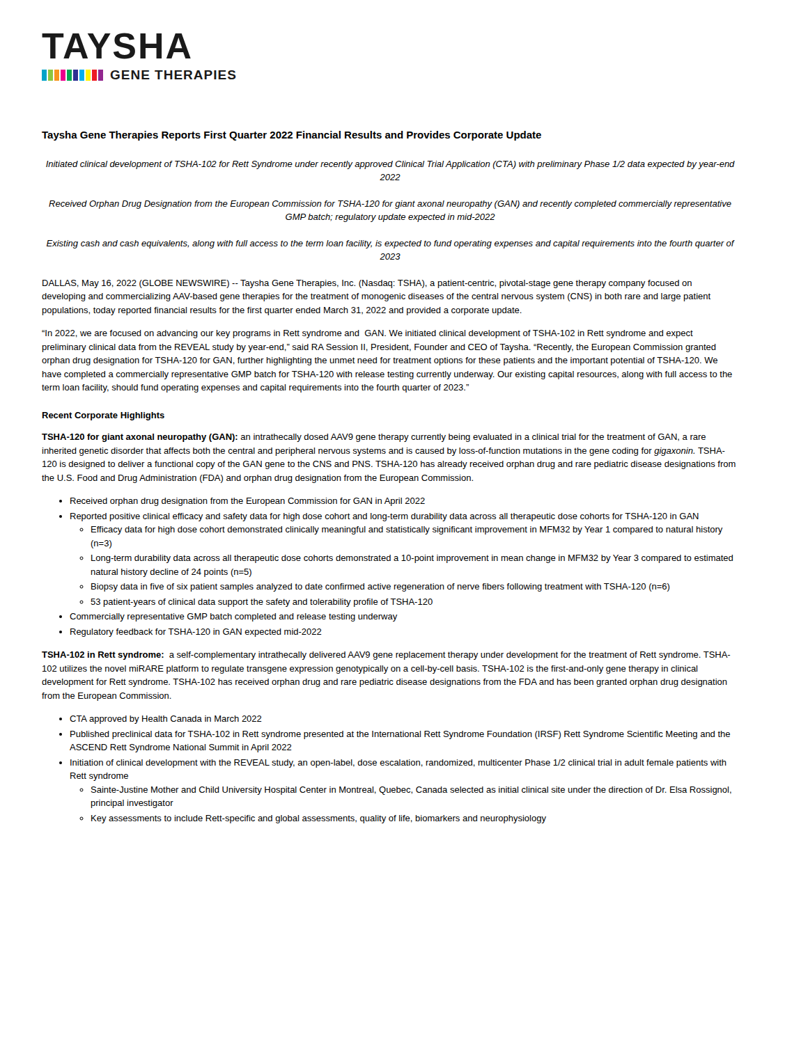TAYSHA
GENE THERAPIES
Taysha Gene Therapies Reports First Quarter 2022 Financial Results and Provides Corporate Update
Initiated clinical development of TSHA-102 for Rett Syndrome under recently approved Clinical Trial Application (CTA) with preliminary Phase 1/2 data expected by year-end 2022
Received Orphan Drug Designation from the European Commission for TSHA-120 for giant axonal neuropathy (GAN) and recently completed commercially representative GMP batch; regulatory update expected in mid-2022
Existing cash and cash equivalents, along with full access to the term loan facility, is expected to fund operating expenses and capital requirements into the fourth quarter of 2023
DALLAS, May 16, 2022 (GLOBE NEWSWIRE) -- Taysha Gene Therapies, Inc. (Nasdaq: TSHA), a patient-centric, pivotal-stage gene therapy company focused on developing and commercializing AAV-based gene therapies for the treatment of monogenic diseases of the central nervous system (CNS) in both rare and large patient populations, today reported financial results for the first quarter ended March 31, 2022 and provided a corporate update.
“In 2022, we are focused on advancing our key programs in Rett syndrome and GAN. We initiated clinical development of TSHA-102 in Rett syndrome and expect preliminary clinical data from the REVEAL study by year-end,” said RA Session II, President, Founder and CEO of Taysha. “Recently, the European Commission granted orphan drug designation for TSHA-120 for GAN, further highlighting the unmet need for treatment options for these patients and the important potential of TSHA-120. We have completed a commercially representative GMP batch for TSHA-120 with release testing currently underway. Our existing capital resources, along with full access to the term loan facility, should fund operating expenses and capital requirements into the fourth quarter of 2023.”
Recent Corporate Highlights
TSHA-120 for giant axonal neuropathy (GAN): an intrathecally dosed AAV9 gene therapy currently being evaluated in a clinical trial for the treatment of GAN, a rare inherited genetic disorder that affects both the central and peripheral nervous systems and is caused by loss-of-function mutations in the gene coding for gigaxonin. TSHA-120 is designed to deliver a functional copy of the GAN gene to the CNS and PNS. TSHA-120 has already received orphan drug and rare pediatric disease designations from the U.S. Food and Drug Administration (FDA) and orphan drug designation from the European Commission.
Received orphan drug designation from the European Commission for GAN in April 2022
Reported positive clinical efficacy and safety data for high dose cohort and long-term durability data across all therapeutic dose cohorts for TSHA-120 in GAN
Efficacy data for high dose cohort demonstrated clinically meaningful and statistically significant improvement in MFM32 by Year 1 compared to natural history (n=3)
Long-term durability data across all therapeutic dose cohorts demonstrated a 10-point improvement in mean change in MFM32 by Year 3 compared to estimated natural history decline of 24 points (n=5)
Biopsy data in five of six patient samples analyzed to date confirmed active regeneration of nerve fibers following treatment with TSHA-120 (n=6)
53 patient-years of clinical data support the safety and tolerability profile of TSHA-120
Commercially representative GMP batch completed and release testing underway
Regulatory feedback for TSHA-120 in GAN expected mid-2022
TSHA-102 in Rett syndrome: a self-complementary intrathecally delivered AAV9 gene replacement therapy under development for the treatment of Rett syndrome. TSHA-102 utilizes the novel miRARE platform to regulate transgene expression genotypically on a cell-by-cell basis. TSHA-102 is the first-and-only gene therapy in clinical development for Rett syndrome. TSHA-102 has received orphan drug and rare pediatric disease designations from the FDA and has been granted orphan drug designation from the European Commission.
CTA approved by Health Canada in March 2022
Published preclinical data for TSHA-102 in Rett syndrome presented at the International Rett Syndrome Foundation (IRSF) Rett Syndrome Scientific Meeting and the ASCEND Rett Syndrome National Summit in April 2022
Initiation of clinical development with the REVEAL study, an open-label, dose escalation, randomized, multicenter Phase 1/2 clinical trial in adult female patients with Rett syndrome
Sainte-Justine Mother and Child University Hospital Center in Montreal, Quebec, Canada selected as initial clinical site under the direction of Dr. Elsa Rossignol, principal investigator
Key assessments to include Rett-specific and global assessments, quality of life, biomarkers and neurophysiology